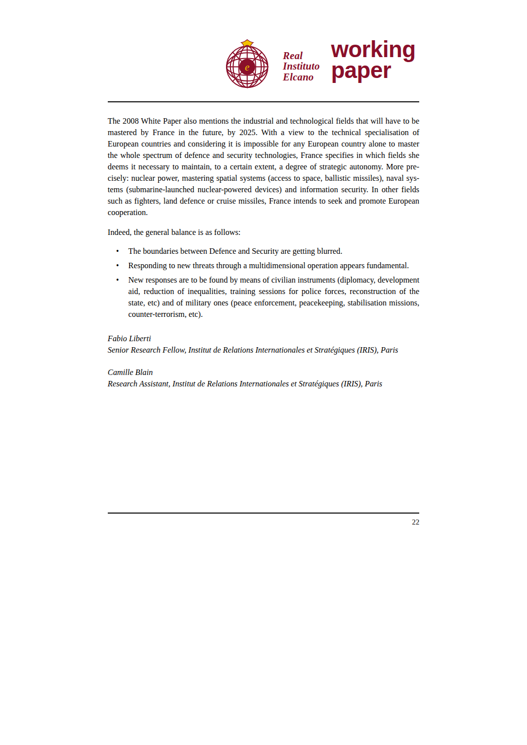e
Real Instituto Elcano
working paper
The 2008 White Paper also mentions the industrial and technological fields that will have to be mastered by France in the future, by 2025. With a view to the technical specialisation of European countries and considering it is impossible for any European country alone to master the whole spectrum of defence and security technologies, France specifies in which fields she deems it necessary to maintain, to a certain extent, a degree of strategic autonomy. More precisely: nuclear power, mastering spatial systems (access to space, ballistic missiles), naval systems (submarine-launched nuclear-powered devices) and information security. In other fields such as fighters, land defence or cruise missiles, France intends to seek and promote European cooperation.
Indeed, the general balance is as follows:
The boundaries between Defence and Security are getting blurred.
Responding to new threats through a multidimensional operation appears fundamental.
New responses are to be found by means of civilian instruments (diplomacy, development aid, reduction of inequalities, training sessions for police forces, reconstruction of the state, etc) and of military ones (peace enforcement, peacekeeping, stabilisation missions, counter-terrorism, etc).
Fabio Liberti
Senior Research Fellow, Institut de Relations Internationales et Stratégiques (IRIS), Paris
Camille Blain
Research Assistant, Institut de Relations Internationales et Stratégiques (IRIS), Paris
22